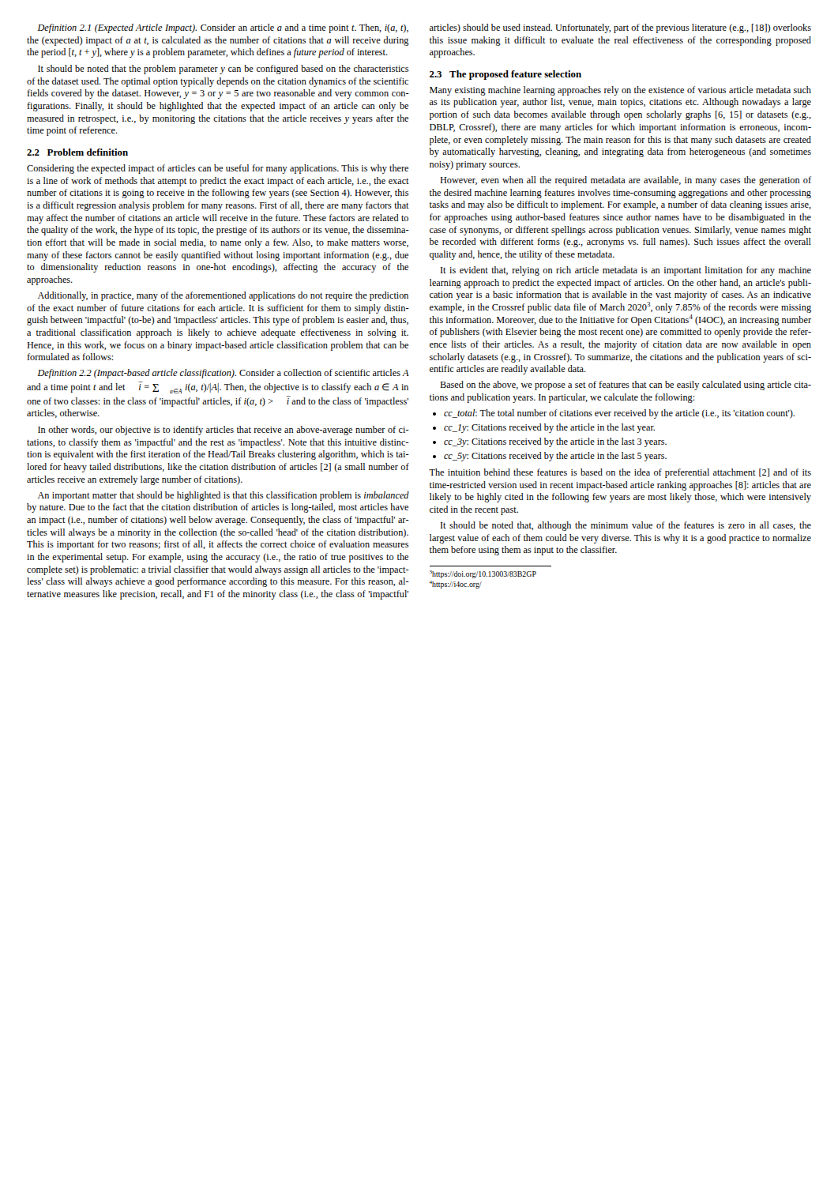Definition 2.1 (Expected Article Impact). Consider an article a and a time point t. Then, i(a, t), the (expected) impact of a at t, is calculated as the number of citations that a will receive during the period [t, t + y], where y is a problem parameter, which defines a future period of interest.
It should be noted that the problem parameter y can be configured based on the characteristics of the dataset used. The optimal option typically depends on the citation dynamics of the scientific fields covered by the dataset. However, y = 3 or y = 5 are two reasonable and very common configurations. Finally, it should be highlighted that the expected impact of an article can only be measured in retrospect, i.e., by monitoring the citations that the article receives y years after the time point of reference.
2.2 Problem definition
Considering the expected impact of articles can be useful for many applications. This is why there is a line of work of methods that attempt to predict the exact impact of each article, i.e., the exact number of citations it is going to receive in the following few years (see Section 4). However, this is a difficult regression analysis problem for many reasons. First of all, there are many factors that may affect the number of citations an article will receive in the future. These factors are related to the quality of the work, the hype of its topic, the prestige of its authors or its venue, the dissemination effort that will be made in social media, to name only a few. Also, to make matters worse, many of these factors cannot be easily quantified without losing important information (e.g., due to dimensionality reduction reasons in one-hot encodings), affecting the accuracy of the approaches.
Additionally, in practice, many of the aforementioned applications do not require the prediction of the exact number of future citations for each article. It is sufficient for them to simply distinguish between 'impactful' (to-be) and 'impactless' articles. This type of problem is easier and, thus, a traditional classification approach is likely to achieve adequate effectiveness in solving it. Hence, in this work, we focus on a binary impact-based article classification problem that can be formulated as follows:
Definition 2.2 (Impact-based article classification). Consider a collection of scientific articles A and a time point t and let i = Σa∈A i(a, t)/|A|. Then, the objective is to classify each a ∈ A in one of two classes: in the class of 'impactful' articles, if i(a, t) > i and to the class of 'impactless' articles, otherwise.
In other words, our objective is to identify articles that receive an above-average number of citations, to classify them as 'impactful' and the rest as 'impactless'. Note that this intuitive distinction is equivalent with the first iteration of the Head/Tail Breaks clustering algorithm, which is tailored for heavy tailed distributions, like the citation distribution of articles [2] (a small number of articles receive an extremely large number of citations).
An important matter that should be highlighted is that this classification problem is imbalanced by nature. Due to the fact that the citation distribution of articles is long-tailed, most articles have an impact (i.e., number of citations) well below average. Consequently, the class of 'impactful' articles will always be a minority in the collection (the so-called 'head' of the citation distribution). This is important for two reasons; first of all, it affects the correct choice of evaluation measures in the experimental setup. For example, using the accuracy (i.e., the ratio of true positives to the complete set) is problematic: a trivial classifier that would always assign all articles to the 'impactless' class will always achieve a good performance according to this measure. For this reason, alternative measures like precision, recall, and F1 of the minority class (i.e., the class of 'impactful' articles) should be used instead. Unfortunately, part of the previous literature (e.g., [18]) overlooks this issue making it difficult to evaluate the real effectiveness of the corresponding proposed approaches.
2.3 The proposed feature selection
Many existing machine learning approaches rely on the existence of various article metadata such as its publication year, author list, venue, main topics, citations etc. Although nowadays a large portion of such data becomes available through open scholarly graphs [6, 15] or datasets (e.g., DBLP, Crossref), there are many articles for which important information is erroneous, incomplete, or even completely missing. The main reason for this is that many such datasets are created by automatically harvesting, cleaning, and integrating data from heterogeneous (and sometimes noisy) primary sources.
However, even when all the required metadata are available, in many cases the generation of the desired machine learning features involves time-consuming aggregations and other processing tasks and may also be difficult to implement. For example, a number of data cleaning issues arise, for approaches using author-based features since author names have to be disambiguated in the case of synonyms, or different spellings across publication venues. Similarly, venue names might be recorded with different forms (e.g., acronyms vs. full names). Such issues affect the overall quality and, hence, the utility of these metadata.
It is evident that, relying on rich article metadata is an important limitation for any machine learning approach to predict the expected impact of articles. On the other hand, an article's publication year is a basic information that is available in the vast majority of cases. As an indicative example, in the Crossref public data file of March 20203, only 7.85% of the records were missing this information. Moreover, due to the Initiative for Open Citations4 (I4OC), an increasing number of publishers (with Elsevier being the most recent one) are committed to openly provide the reference lists of their articles. As a result, the majority of citation data are now available in open scholarly datasets (e.g., in Crossref). To summarize, the citations and the publication years of scientific articles are readily available data.
Based on the above, we propose a set of features that can be easily calculated using article citations and publication years. In particular, we calculate the following:
cc_total: The total number of citations ever received by the article (i.e., its 'citation count').
cc_1y: Citations received by the article in the last year.
cc_3y: Citations received by the article in the last 3 years.
cc_5y: Citations received by the article in the last 5 years.
The intuition behind these features is based on the idea of preferential attachment [2] and of its time-restricted version used in recent impact-based article ranking approaches [8]: articles that are likely to be highly cited in the following few years are most likely those, which were intensively cited in the recent past.
It should be noted that, although the minimum value of the features is zero in all cases, the largest value of each of them could be very diverse. This is why it is a good practice to normalize them before using them as input to the classifier.
3https://doi.org/10.13003/83B2GP
4https://i4oc.org/